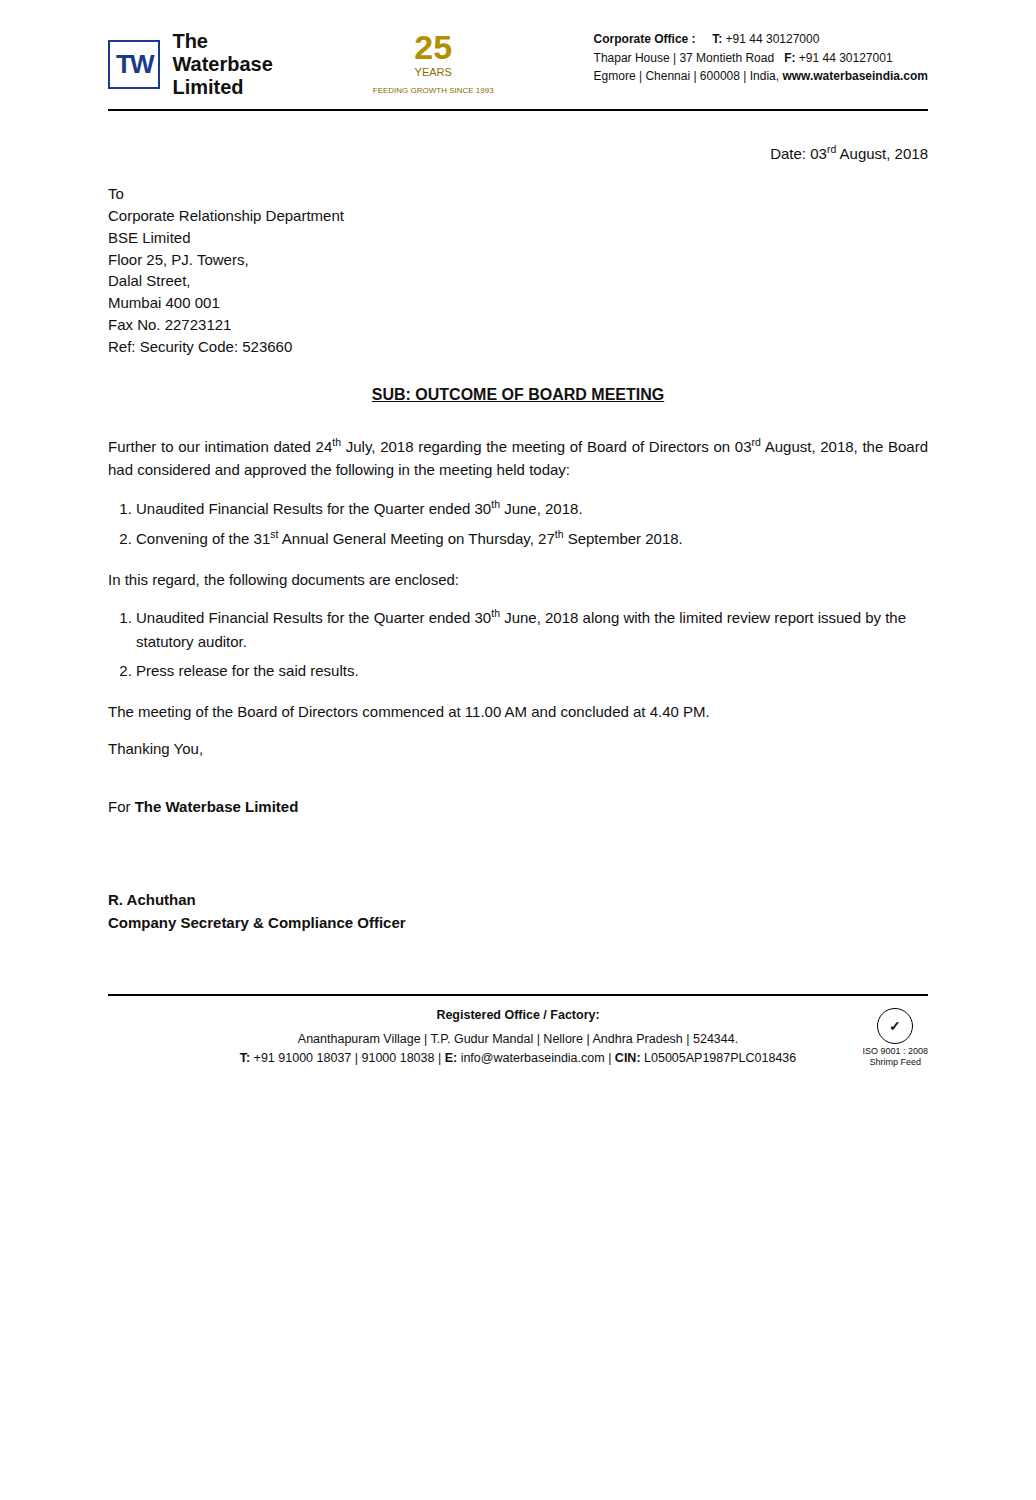TW The
Waterbase
Limited
25 YEARS
FEEDING GROWTH SINCE 1993
Corporate Office : T: +91 44 30127000
Thapar House | 37 Montieth Road F: +91 44 30127001
Egmore | Chennai | 600008 | India, www.waterbaseindia.com
Date: 03rd August, 2018
To
Corporate Relationship Department
BSE Limited
Floor 25, PJ. Towers,
Dalal Street,
Mumbai 400 001
Fax No. 22723121
Ref: Security Code: 523660
Sub: Outcome of Board Meeting
Further to our intimation dated 24th July, 2018 regarding the meeting of Board of Directors on 03rd August, 2018, the Board had considered and approved the following in the meeting held today:
Unaudited Financial Results for the Quarter ended 30th June, 2018.
Convening of the 31st Annual General Meeting on Thursday, 27th September 2018.
In this regard, the following documents are enclosed:
Unaudited Financial Results for the Quarter ended 30th June, 2018 along with the limited review report issued by the statutory auditor.
Press release for the said results.
The meeting of the Board of Directors commenced at 11.00 AM and concluded at 4.40 PM.
Thanking You,
For The Waterbase Limited
R. Achuthan
Company Secretary & Compliance Officer
Registered Office / Factory:
Ananthapuram Village | T.P. Gudur Mandal | Nellore | Andhra Pradesh | 524344.
T: +91 91000 18037 | 91000 18038 | E: info@waterbaseindia.com | CIN: L05005AP1987PLC018436
✓
ISO 9001 : 2008
Shrimp Feed